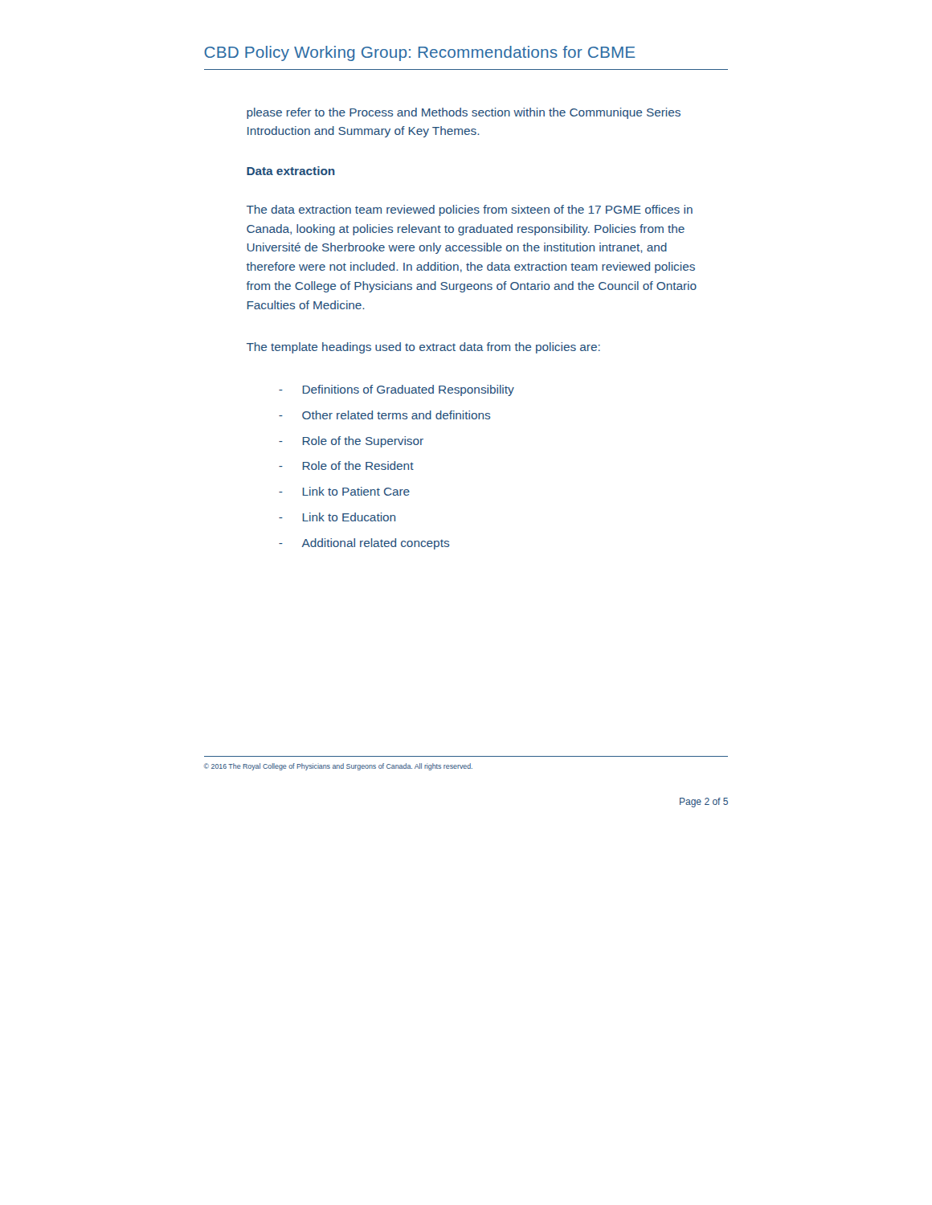CBD Policy Working Group: Recommendations for CBME
please refer to the Process and Methods section within the Communique Series Introduction and Summary of Key Themes.
Data extraction
The data extraction team reviewed policies from sixteen of the 17 PGME offices in Canada, looking at policies relevant to graduated responsibility. Policies from the Université de Sherbrooke were only accessible on the institution intranet, and therefore were not included. In addition, the data extraction team reviewed policies from the College of Physicians and Surgeons of Ontario and the Council of Ontario Faculties of Medicine.
The template headings used to extract data from the policies are:
Definitions of Graduated Responsibility
Other related terms and definitions
Role of the Supervisor
Role of the Resident
Link to Patient Care
Link to Education
Additional related concepts
© 2016 The Royal College of Physicians and Surgeons of Canada. All rights reserved.
Page 2 of 5